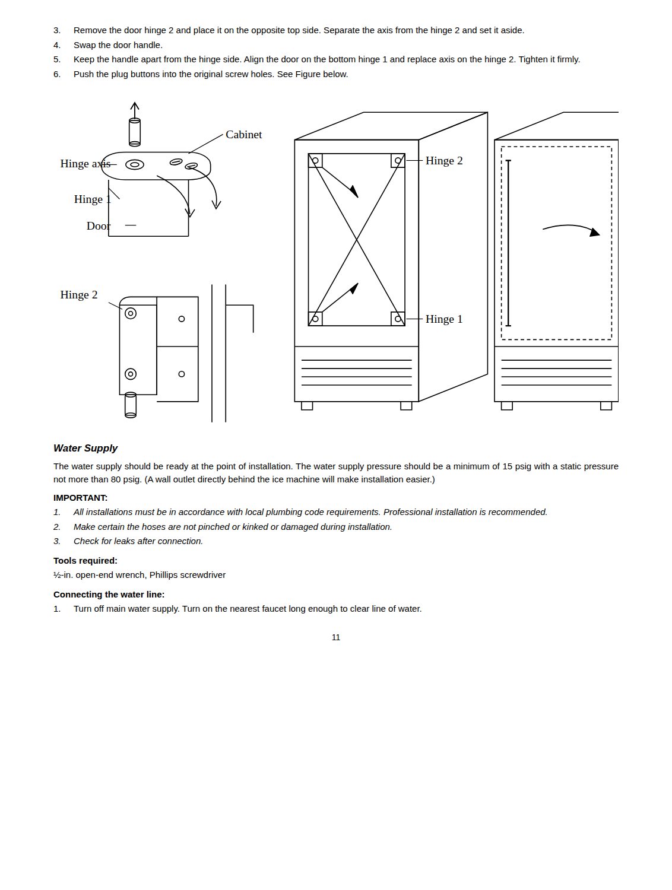3. Remove the door hinge 2 and place it on the opposite top side. Separate the axis from the hinge 2 and set it aside.
4. Swap the door handle.
5. Keep the handle apart from the hinge side. Align the door on the bottom hinge 1 and replace axis on the hinge 2. Tighten it firmly.
6. Push the plug buttons into the original screw holes. See Figure below.
Hinge axis Hinge 1 Door Cabinet Hinge 2 Hinge 2 Hinge 1
Water Supply
The water supply should be ready at the point of installation. The water supply pressure should be a minimum of 15 psig with a static pressure not more than 80 psig. (A wall outlet directly behind the ice machine will make installation easier.)
IMPORTANT:
1. All installations must be in accordance with local plumbing code requirements. Professional installation is recommended.
2. Make certain the hoses are not pinched or kinked or damaged during installation.
3. Check for leaks after connection.
Tools required:
½-in. open-end wrench, Phillips screwdriver
Connecting the water line:
1. Turn off main water supply. Turn on the nearest faucet long enough to clear line of water.
11